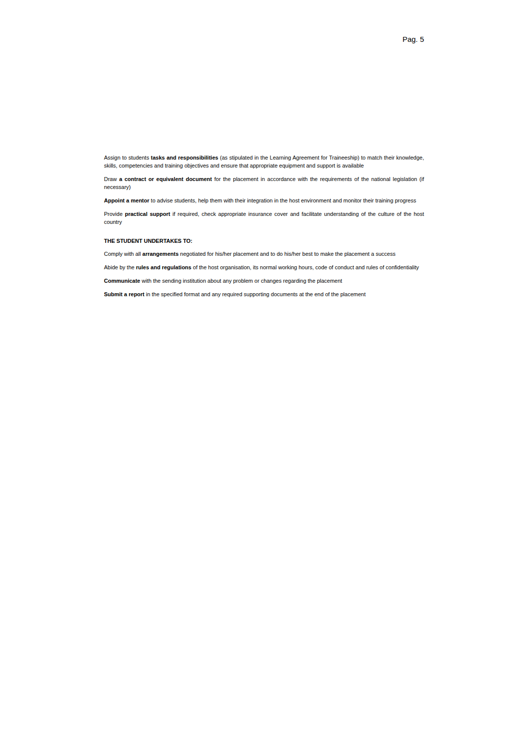Pag. 5
Assign to students tasks and responsibilities (as stipulated in the Learning Agreement for Traineeship) to match their knowledge, skills, competencies and training objectives and ensure that appropriate equipment and support is available
Draw a contract or equivalent document for the placement in accordance with the requirements of the national legislation (if necessary)
Appoint a mentor to advise students, help them with their integration in the host environment and monitor their training progress
Provide practical support if required, check appropriate insurance cover and facilitate understanding of the culture of the host country
The student undertakes to:
Comply with all arrangements negotiated for his/her placement and to do his/her best to make the placement a success
Abide by the rules and regulations of the host organisation, its normal working hours, code of conduct and rules of confidentiality
Communicate with the sending institution about any problem or changes regarding the placement
Submit a report in the specified format and any required supporting documents at the end of the placement